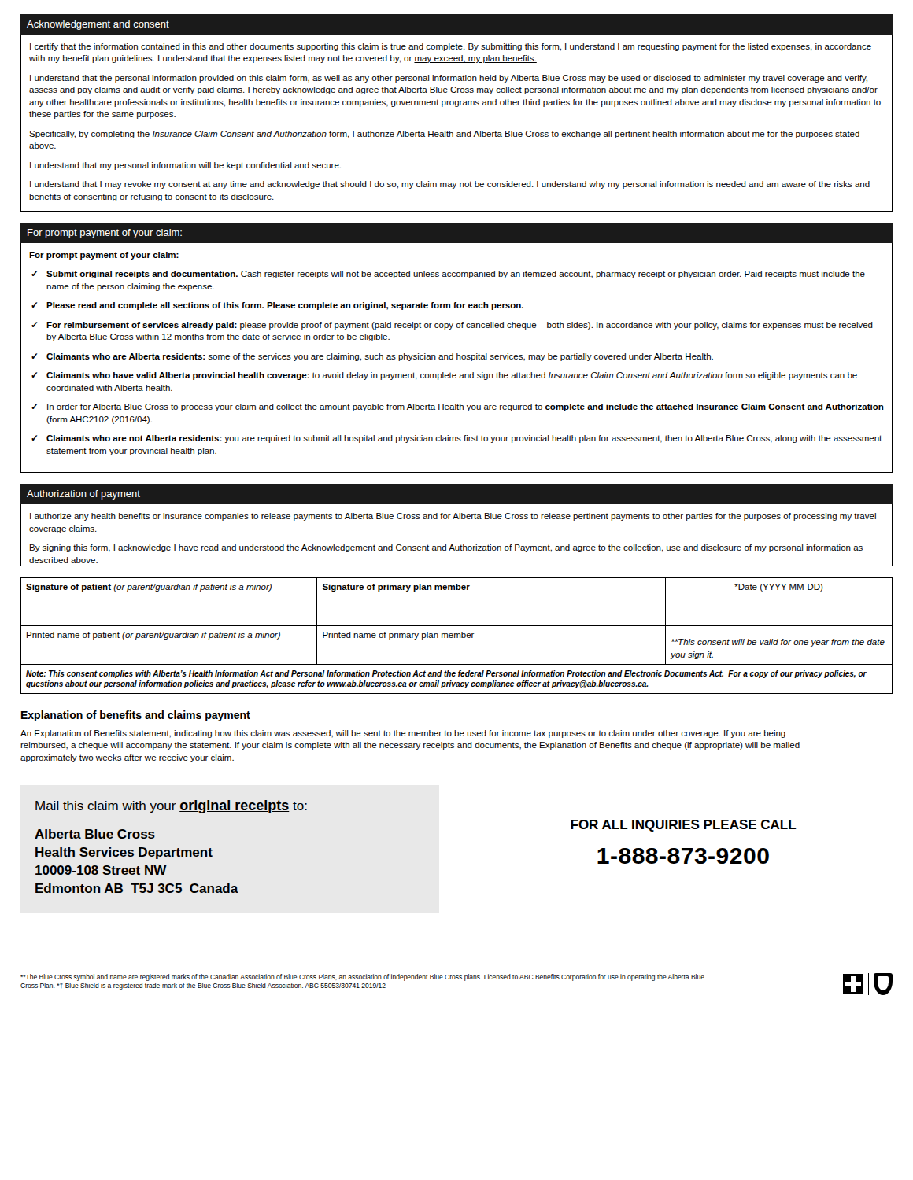Acknowledgement and consent
I certify that the information contained in this and other documents supporting this claim is true and complete. By submitting this form, I understand I am requesting payment for the listed expenses, in accordance with my benefit plan guidelines. I understand that the expenses listed may not be covered by, or may exceed, my plan benefits.
I understand that the personal information provided on this claim form, as well as any other personal information held by Alberta Blue Cross may be used or disclosed to administer my travel coverage and verify, assess and pay claims and audit or verify paid claims. I hereby acknowledge and agree that Alberta Blue Cross may collect personal information about me and my plan dependents from licensed physicians and/or any other healthcare professionals or institutions, health benefits or insurance companies, government programs and other third parties for the purposes outlined above and may disclose my personal information to these parties for the same purposes.
Specifically, by completing the Insurance Claim Consent and Authorization form, I authorize Alberta Health and Alberta Blue Cross to exchange all pertinent health information about me for the purposes stated above.
I understand that my personal information will be kept confidential and secure.
I understand that I may revoke my consent at any time and acknowledge that should I do so, my claim may not be considered. I understand why my personal information is needed and am aware of the risks and benefits of consenting or refusing to consent to its disclosure.
For prompt payment of your claim:
For prompt payment of your claim:
Submit original receipts and documentation. Cash register receipts will not be accepted unless accompanied by an itemized account, pharmacy receipt or physician order. Paid receipts must include the name of the person claiming the expense.
Please read and complete all sections of this form. Please complete an original, separate form for each person.
For reimbursement of services already paid: please provide proof of payment (paid receipt or copy of cancelled cheque – both sides). In accordance with your policy, claims for expenses must be received by Alberta Blue Cross within 12 months from the date of service in order to be eligible.
Claimants who are Alberta residents: some of the services you are claiming, such as physician and hospital services, may be partially covered under Alberta Health.
Claimants who have valid Alberta provincial health coverage: to avoid delay in payment, complete and sign the attached Insurance Claim Consent and Authorization form so eligible payments can be coordinated with Alberta health.
In order for Alberta Blue Cross to process your claim and collect the amount payable from Alberta Health you are required to complete and include the attached Insurance Claim Consent and Authorization (form AHC2102 (2016/04).
Claimants who are not Alberta residents: you are required to submit all hospital and physician claims first to your provincial health plan for assessment, then to Alberta Blue Cross, along with the assessment statement from your provincial health plan.
Authorization of payment
I authorize any health benefits or insurance companies to release payments to Alberta Blue Cross and for Alberta Blue Cross to release pertinent payments to other parties for the purposes of processing my travel coverage claims.
By signing this form, I acknowledge I have read and understood the Acknowledgement and Consent and Authorization of Payment, and agree to the collection, use and disclosure of my personal information as described above.
| Signature of patient (or parent/guardian if patient is a minor) | Signature of primary plan member | *Date (YYYY-MM-DD) |
| Printed name of patient (or parent/guardian if patient is a minor) | Printed name of primary plan member | **This consent will be valid for one year from the date you sign it. |
Note: This consent complies with Alberta’s Health Information Act and Personal Information Protection Act and the federal Personal Information Protection and Electronic Documents Act. For a copy of our privacy policies, or questions about our personal information policies and practices, please refer to www.ab.bluecross.ca or email privacy compliance officer at privacy@ab.bluecross.ca.
Explanation of benefits and claims payment
An Explanation of Benefits statement, indicating how this claim was assessed, will be sent to the member to be used for income tax purposes or to claim under other coverage. If you are being reimbursed, a cheque will accompany the statement. If your claim is complete with all the necessary receipts and documents, the Explanation of Benefits and cheque (if appropriate) will be mailed approximately two weeks after we receive your claim.
Mail this claim with your original receipts to:
Alberta Blue Cross
Health Services Department
10009-108 Street NW
Edmonton AB T5J 3C5 Canada
FOR ALL INQUIRIES PLEASE CALL
1-888-873-9200
**The Blue Cross symbol and name are registered marks of the Canadian Association of Blue Cross Plans, an association of independent Blue Cross plans. Licensed to ABC Benefits Corporation for use in operating the Alberta Blue Cross Plan. *† Blue Shield is a registered trade-mark of the Blue Cross Blue Shield Association. ABC 55053/30741 2019/12